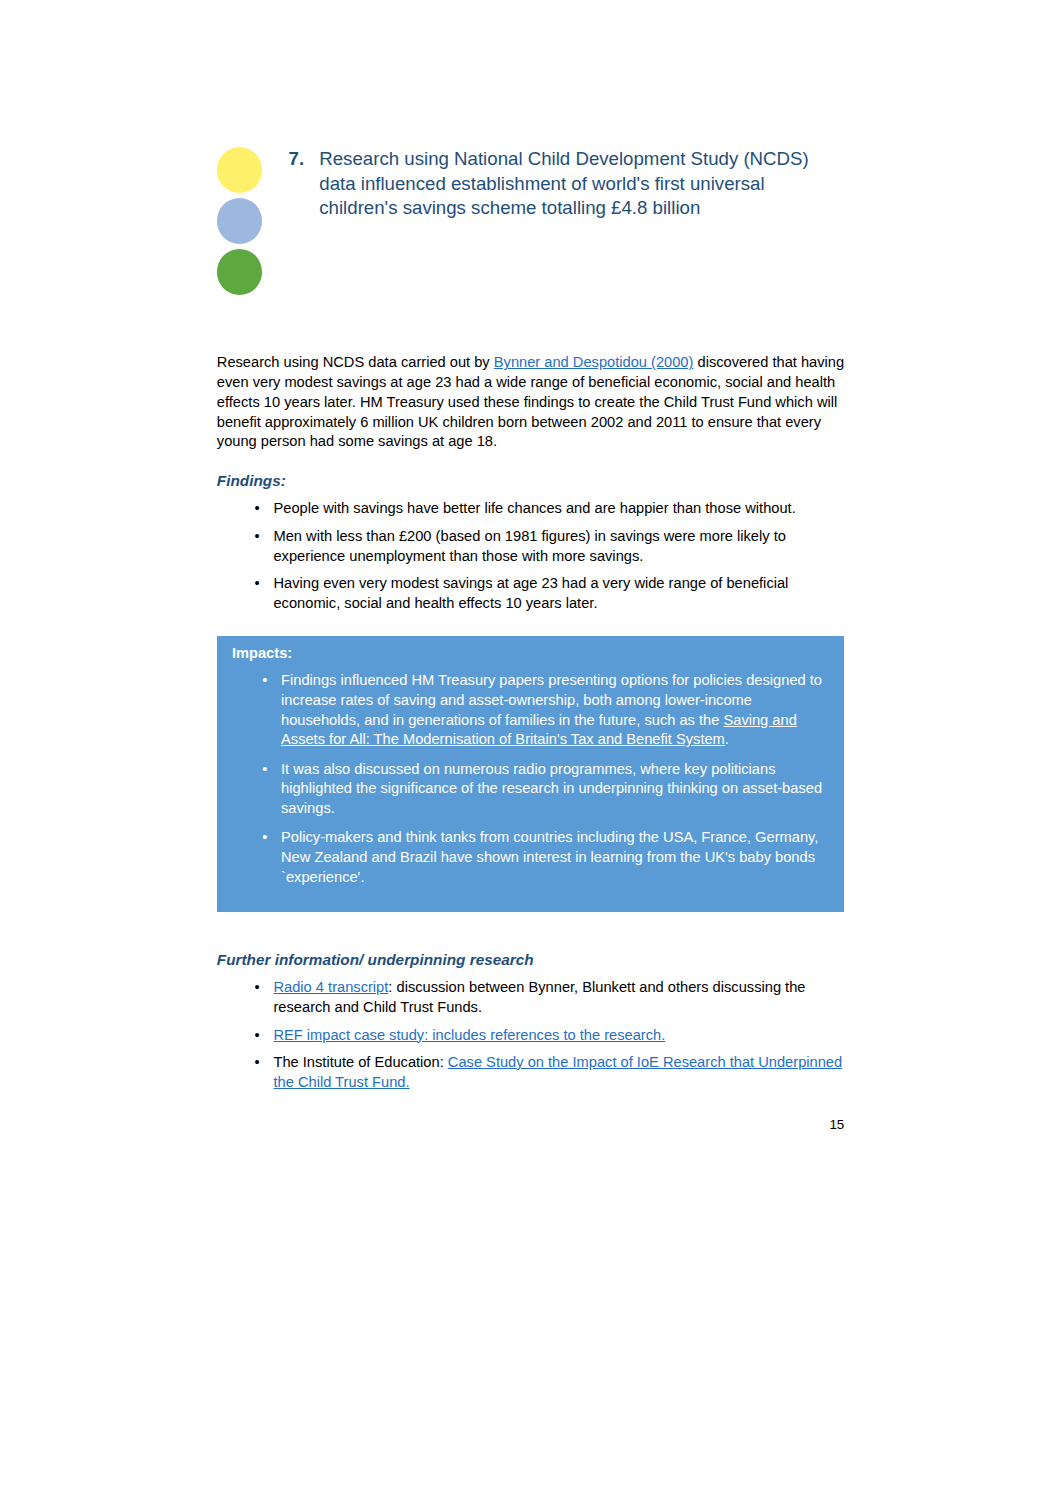7. Research using National Child Development Study (NCDS) data influenced establishment of world's first universal children's savings scheme totalling £4.8 billion
Research using NCDS data carried out by Bynner and Despotidou (2000) discovered that having even very modest savings at age 23 had a wide range of beneficial economic, social and health effects 10 years later. HM Treasury used these findings to create the Child Trust Fund which will benefit approximately 6 million UK children born between 2002 and 2011 to ensure that every young person had some savings at age 18.
Findings:
People with savings have better life chances and are happier than those without.
Men with less than £200 (based on 1981 figures) in savings were more likely to experience unemployment than those with more savings.
Having even very modest savings at age 23 had a very wide range of beneficial economic, social and health effects 10 years later.
Impacts:
Findings influenced HM Treasury papers presenting options for policies designed to increase rates of saving and asset-ownership, both among lower-income households, and in generations of families in the future, such as the Saving and Assets for All: The Modernisation of Britain's Tax and Benefit System.
It was also discussed on numerous radio programmes, where key politicians highlighted the significance of the research in underpinning thinking on asset-based savings.
Policy-makers and think tanks from countries including the USA, France, Germany, New Zealand and Brazil have shown interest in learning from the UK's baby bonds `experience'.
Further information/ underpinning research
Radio 4 transcript: discussion between Bynner, Blunkett and others discussing the research and Child Trust Funds.
REF impact case study: includes references to the research.
The Institute of Education: Case Study on the Impact of IoE Research that Underpinned the Child Trust Fund.
15